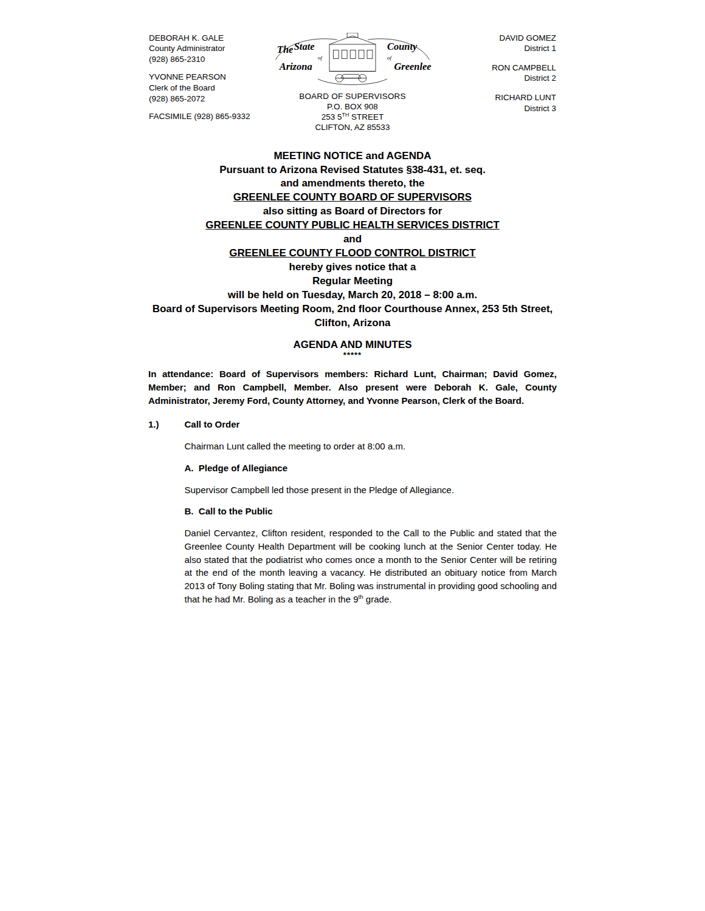| DEBORAH K. GALE County Administrator (928) 865-2310 YVONNE PEARSON Clerk of the Board (928) 865-2072 FACSIMILE (928) 865-9332 | BOARD OF SUPERVISORS P.O. BOX 908 253 5 TH STREET CLIFTON, AZ 85533 | DAVID GOMEZ District 1 RON CAMPBELL District 2 RICHARD LUNT District 3 |
MEETING NOTICE and AGENDA Pursuant to Arizona Revised Statutes §38-431, et. seq. and amendments thereto, the GREENLEE COUNTY BOARD OF SUPERVISORS also sitting as Board of Directors for GREENLEE COUNTY PUBLIC HEALTH SERVICES DISTRICT and GREENLEE COUNTY FLOOD CONTROL DISTRICT hereby gives notice that a Regular Meeting will be held on Tuesday, March 20, 2018 – 8:00 a.m. Board of Supervisors Meeting Room, 2nd floor Courthouse Annex, 253 5th Street, Clifton, Arizona
AGENDA AND MINUTES
*****
In attendance: Board of Supervisors members: Richard Lunt, Chairman; David Gomez, Member; and Ron Campbell, Member. Also present were Deborah K. Gale, County Administrator, Jeremy Ford, County Attorney, and Yvonne Pearson, Clerk of the Board.
1.) Call to Order
Chairman Lunt called the meeting to order at 8:00 a.m.
A. Pledge of Allegiance
Supervisor Campbell led those present in the Pledge of Allegiance.
B. Call to the Public
Daniel Cervantez, Clifton resident, responded to the Call to the Public and stated that the Greenlee County Health Department will be cooking lunch at the Senior Center today. He also stated that the podiatrist who comes once a month to the Senior Center will be retiring at the end of the month leaving a vacancy. He distributed an obituary notice from March 2013 of Tony Boling stating that Mr. Boling was instrumental in providing good schooling and that he had Mr. Boling as a teacher in the 9th grade.